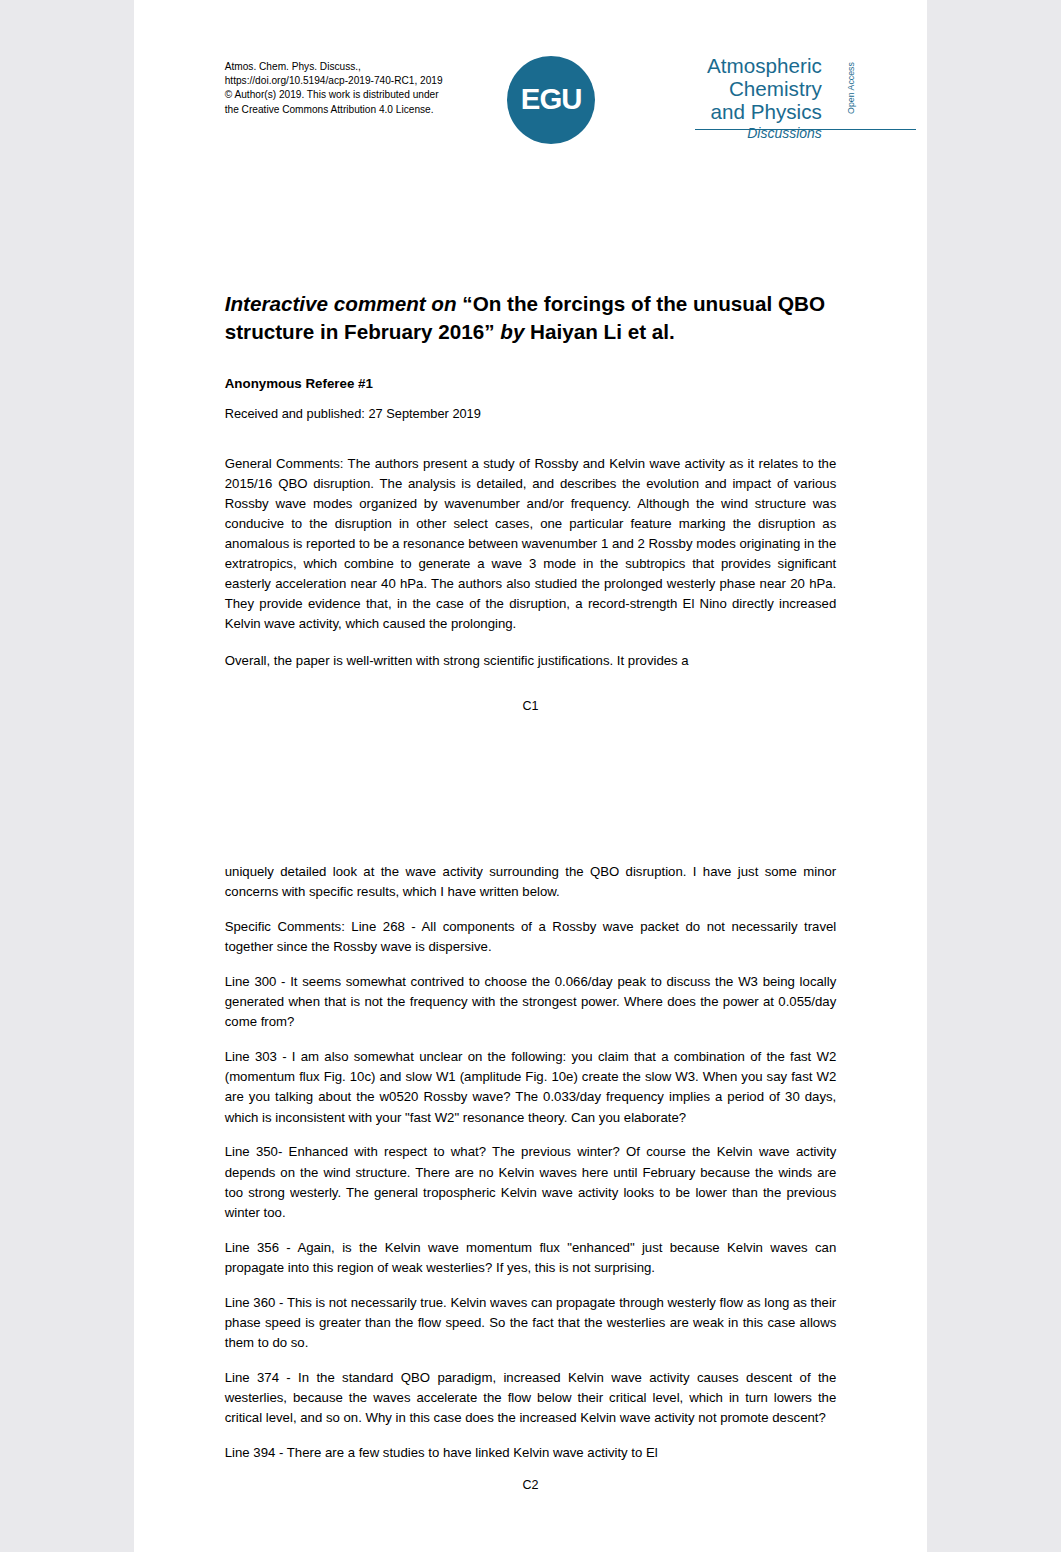Atmos. Chem. Phys. Discuss.,
https://doi.org/10.5194/acp-2019-740-RC1, 2019
© Author(s) 2019. This work is distributed under
the Creative Commons Attribution 4.0 License.
EGU
Atmospheric
Chemistry
and Physics
Discussions
Open Access
Interactive comment on “On the forcings of the unusual QBO structure in February 2016” by Haiyan Li et al.
Anonymous Referee #1
Received and published: 27 September 2019
General Comments: The authors present a study of Rossby and Kelvin wave activity as it relates to the 2015/16 QBO disruption. The analysis is detailed, and describes the evolution and impact of various Rossby wave modes organized by wavenumber and/or frequency. Although the wind structure was conducive to the disruption in other select cases, one particular feature marking the disruption as anomalous is reported to be a resonance between wavenumber 1 and 2 Rossby modes originating in the extratropics, which combine to generate a wave 3 mode in the subtropics that provides significant easterly acceleration near 40 hPa. The authors also studied the prolonged westerly phase near 20 hPa. They provide evidence that, in the case of the disruption, a record-strength El Nino directly increased Kelvin wave activity, which caused the prolonging.
Overall, the paper is well-written with strong scientific justifications. It provides a
C1
uniquely detailed look at the wave activity surrounding the QBO disruption. I have just some minor concerns with specific results, which I have written below.
Specific Comments: Line 268 - All components of a Rossby wave packet do not necessarily travel together since the Rossby wave is dispersive.
Line 300 - It seems somewhat contrived to choose the 0.066/day peak to discuss the W3 being locally generated when that is not the frequency with the strongest power. Where does the power at 0.055/day come from?
Line 303 - I am also somewhat unclear on the following: you claim that a combination of the fast W2 (momentum flux Fig. 10c) and slow W1 (amplitude Fig. 10e) create the slow W3. When you say fast W2 are you talking about the w0520 Rossby wave? The 0.033/day frequency implies a period of 30 days, which is inconsistent with your "fast W2" resonance theory. Can you elaborate?
Line 350- Enhanced with respect to what? The previous winter? Of course the Kelvin wave activity depends on the wind structure. There are no Kelvin waves here until February because the winds are too strong westerly. The general tropospheric Kelvin wave activity looks to be lower than the previous winter too.
Line 356 - Again, is the Kelvin wave momentum flux "enhanced" just because Kelvin waves can propagate into this region of weak westerlies? If yes, this is not surprising.
Line 360 - This is not necessarily true. Kelvin waves can propagate through westerly flow as long as their phase speed is greater than the flow speed. So the fact that the westerlies are weak in this case allows them to do so.
Line 374 - In the standard QBO paradigm, increased Kelvin wave activity causes descent of the westerlies, because the waves accelerate the flow below their critical level, which in turn lowers the critical level, and so on. Why in this case does the increased Kelvin wave activity not promote descent?
Line 394 - There are a few studies to have linked Kelvin wave activity to El
C2